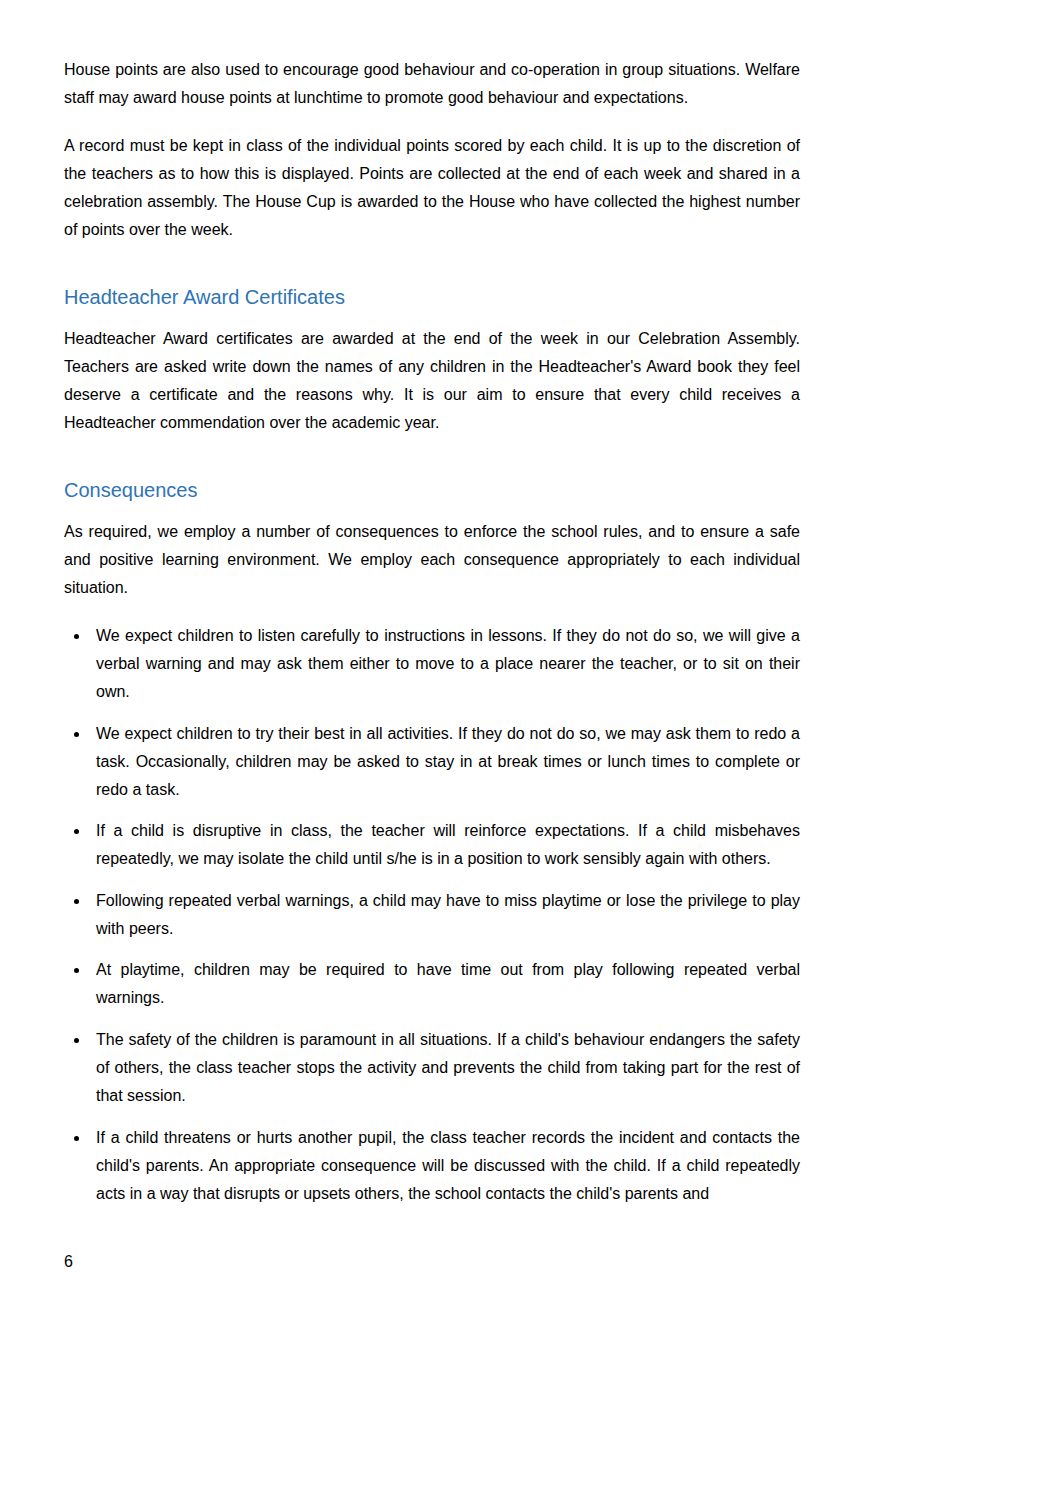House points are also used to encourage good behaviour and co-operation in group situations. Welfare staff may award house points at lunchtime to promote good behaviour and expectations.
A record must be kept in class of the individual points scored by each child. It is up to the discretion of the teachers as to how this is displayed. Points are collected at the end of each week and shared in a celebration assembly. The House Cup is awarded to the House who have collected the highest number of points over the week.
Headteacher Award Certificates
Headteacher Award certificates are awarded at the end of the week in our Celebration Assembly. Teachers are asked write down the names of any children in the Headteacher's Award book they feel deserve a certificate and the reasons why. It is our aim to ensure that every child receives a Headteacher commendation over the academic year.
Consequences
As required, we employ a number of consequences to enforce the school rules, and to ensure a safe and positive learning environment. We employ each consequence appropriately to each individual situation.
We expect children to listen carefully to instructions in lessons. If they do not do so, we will give a verbal warning and may ask them either to move to a place nearer the teacher, or to sit on their own.
We expect children to try their best in all activities. If they do not do so, we may ask them to redo a task. Occasionally, children may be asked to stay in at break times or lunch times to complete or redo a task.
If a child is disruptive in class, the teacher will reinforce expectations. If a child misbehaves repeatedly, we may isolate the child until s/he is in a position to work sensibly again with others.
Following repeated verbal warnings, a child may have to miss playtime or lose the privilege to play with peers.
At playtime, children may be required to have time out from play following repeated verbal warnings.
The safety of the children is paramount in all situations. If a child's behaviour endangers the safety of others, the class teacher stops the activity and prevents the child from taking part for the rest of that session.
If a child threatens or hurts another pupil, the class teacher records the incident and contacts the child's parents. An appropriate consequence will be discussed with the child. If a child repeatedly acts in a way that disrupts or upsets others, the school contacts the child's parents and
6